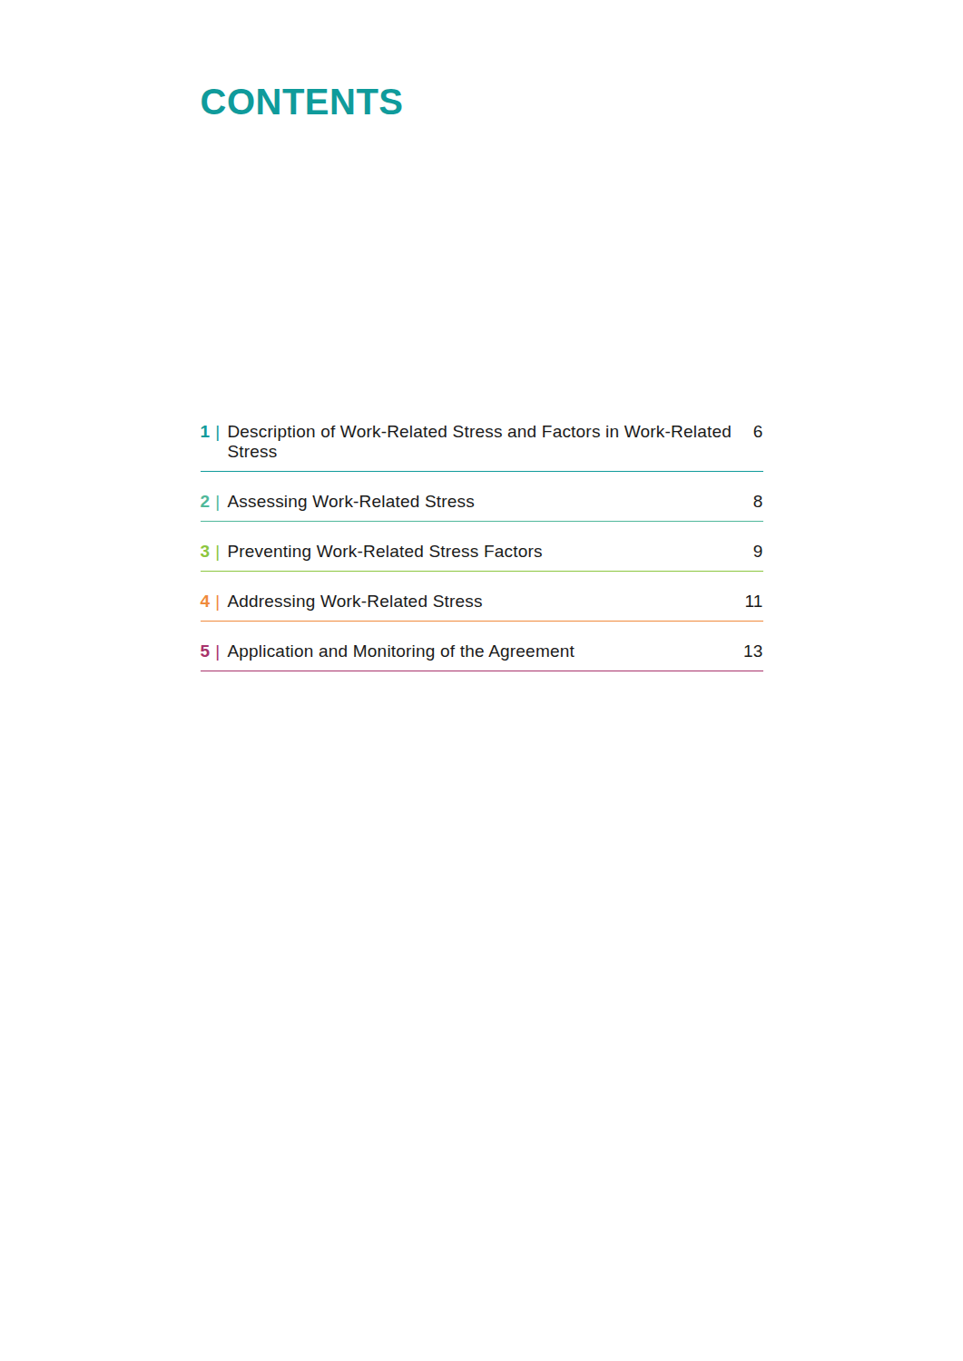Contents
1|Description of Work-Related Stress and Factors in Work-Related Stress 6
2|Assessing Work-Related Stress 8
3|Preventing Work-Related Stress Factors 9
4|Addressing Work-Related Stress 11
5|Application and Monitoring of the Agreement 13